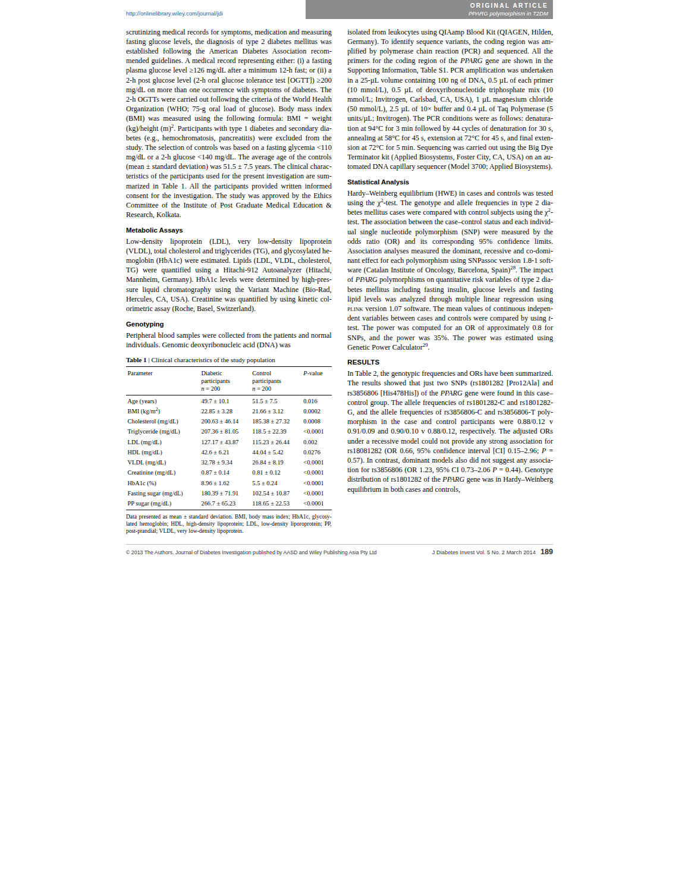http://onlinelibrary.wiley.com/journal/jdi
Original Article
PPARG polymorphism in T2DM
scrutinizing medical records for symptoms, medication and measuring fasting glucose levels, the diagnosis of type 2 diabetes mellitus was established following the American Diabetes Association recommended guidelines. A medical record representing either: (i) a fasting plasma glucose level ≥126 mg/dL after a minimum 12-h fast; or (ii) a 2-h post glucose level (2-h oral glucose tolerance test [OGTT]) ≥200 mg/dL on more than one occurrence with symptoms of diabetes. The 2-h OGTTs were carried out following the criteria of the World Health Organization (WHO; 75-g oral load of glucose). Body mass index (BMI) was measured using the following formula: BMI = weight (kg)/height (m)2. Participants with type 1 diabetes and secondary diabetes (e.g., hemochromatosis, pancreatitis) were excluded from the study. The selection of controls was based on a fasting glycemia <110 mg/dL or a 2-h glucose <140 mg/dL. The average age of the controls (mean ± standard deviation) was 51.5 ± 7.5 years. The clinical characteristics of the participants used for the present investigation are summarized in Table 1. All the participants provided written informed consent for the investigation. The study was approved by the Ethics Committee of the Institute of Post Graduate Medical Education & Research, Kolkata.
Metabolic Assays
Low-density lipoprotein (LDL), very low-density lipoprotein (VLDL), total cholesterol and triglycerides (TG), and glycosylated hemoglobin (HbA1c) were estimated. Lipids (LDL, VLDL, cholesterol, TG) were quantified using a Hitachi-912 Autoanalyzer (Hitachi, Mannheim, Germany). HbA1c levels were determined by high-pressure liquid chromatography using the Variant Machine (Bio-Rad, Hercules, CA, USA). Creatinine was quantified by using kinetic colorimetric assay (Roche, Basel, Switzerland).
Genotyping
Peripheral blood samples were collected from the patients and normal individuals. Genomic deoxyribonucleic acid (DNA) was
Table 1 | Clinical characteristics of the study population
| Parameter | Diabetic participants n = 200 | Control participants n = 200 | P -value |
| --- | --- | --- | --- |
| Age (years) | 49.7 ± 10.1 | 51.5 ± 7.5 | 0.016 |
| BMI (kg/m 2 ) | 22.85 ± 3.28 | 21.66 ± 3.12 | 0.0002 |
| Cholesterol (mg/dL) | 200.63 ± 46.14 | 185.38 ± 27.32 | 0.0008 |
| Triglyceride (mg/dL) | 207.36 ± 81.05 | 118.5 ± 22.39 | <0.0001 |
| LDL (mg/dL) | 127.17 ± 43.87 | 115.23 ± 26.44 | 0.002 |
| HDL (mg/dL) | 42.6 ± 6.21 | 44.04 ± 5.42 | 0.0276 |
| VLDL (mg/dL) | 32.78 ± 9.34 | 26.84 ± 8.19 | <0.0001 |
| Creatinine (mg/dL) | 0.87 ± 0.14 | 0.81 ± 0.12 | <0.0001 |
| HbA1c (%) | 8.96 ± 1.62 | 5.5 ± 0.24 | <0.0001 |
| Fasting sugar (mg/dL) | 180.39 ± 71.91 | 102.54 ± 10.87 | <0.0001 |
| PP sugar (mg/dL) | 266.7 ± 65.23 | 118.65 ± 22.53 | <0.0001 |
Data presented as mean ± standard deviation. BMI, body mass index; HbA1c, glycosylated hemoglobin; HDL, high-density lipoprotein; LDL, low-density liporoprotein; PP, post-prandial; VLDL, very low-density lipoprotein.
isolated from leukocytes using QIAamp Blood Kit (QIAGEN, Hilden, Germany). To identify sequence variants, the coding region was amplified by polymerase chain reaction (PCR) and sequenced. All the primers for the coding region of the PPARG gene are shown in the Supporting Information, Table S1. PCR amplification was undertaken in a 25-µL volume containing 100 ng of DNA, 0.5 µL of each primer (10 mmol/L), 0.5 µL of deoxyribonucleotide triphosphate mix (10 mmol/L; Invitrogen, Carlsbad, CA, USA), 1 µL magnesium chloride (50 mmol/L), 2.5 µL of 10× buffer and 0.4 µL of Taq Polymerase (5 units/µL; Invitrogen). The PCR conditions were as follows: denaturation at 94°C for 3 min followed by 44 cycles of denaturation for 30 s, annealing at 58°C for 45 s, extension at 72°C for 45 s, and final extension at 72°C for 5 min. Sequencing was carried out using the Big Dye Terminator kit (Applied Biosystems, Foster City, CA, USA) on an automated DNA capillary sequencer (Model 3700; Applied Biosystems).
Statistical Analysis
Hardy–Weinberg equilibrium (HWE) in cases and controls was tested using the χ2-test. The genotype and allele frequencies in type 2 diabetes mellitus cases were compared with control subjects using the χ2-test. The association between the case–control status and each individual single nucleotide polymorphism (SNP) were measured by the odds ratio (OR) and its corresponding 95% confidence limits. Association analyses measured the dominant, recessive and co-dominant effect for each polymorphism using SNPassoc version 1.8-1 software (Catalan Institute of Oncology, Barcelona, Spain)28. The impact of PPARG polymorphisms on quantitative risk variables of type 2 diabetes mellitus including fasting insulin, glucose levels and fasting lipid levels was analyzed through multiple linear regression using plink version 1.07 software. The mean values of continuous independent variables between cases and controls were compared by using t-test. The power was computed for an OR of approximately 0.8 for SNPs, and the power was 35%. The power was estimated using Genetic Power Calculator29.
Results
In Table 2, the genotypic frequencies and ORs have been summarized. The results showed that just two SNPs (rs1801282 [Pro12Ala] and rs3856806 [His478His]) of the PPARG gene were found in this case–control group. The allele frequencies of rs1801282-C and rs1801282-G, and the allele frequencies of rs3856806-C and rs3856806-T polymorphism in the case and control participants were 0.88/0.12 v 0.91/0.09 and 0.90/0.10 v 0.88/0.12, respectively. The adjusted ORs under a recessive model could not provide any strong association for rs18081282 (OR 0.66, 95% confidence interval [CI] 0.15–2.96; P = 0.57). In contrast, dominant models also did not suggest any association for rs3856806 (OR 1.23, 95% CI 0.73–2.06 P = 0.44). Genotype distribution of rs1801282 of the PPARG gene was in Hardy–Weinberg equilibrium in both cases and controls,
© 2013 The Authors. Journal of Diabetes Investigation published by AASD and Wiley Publishing Asia Pty Ltd
J Diabetes Invest Vol. 5 No. 2 March 2014189